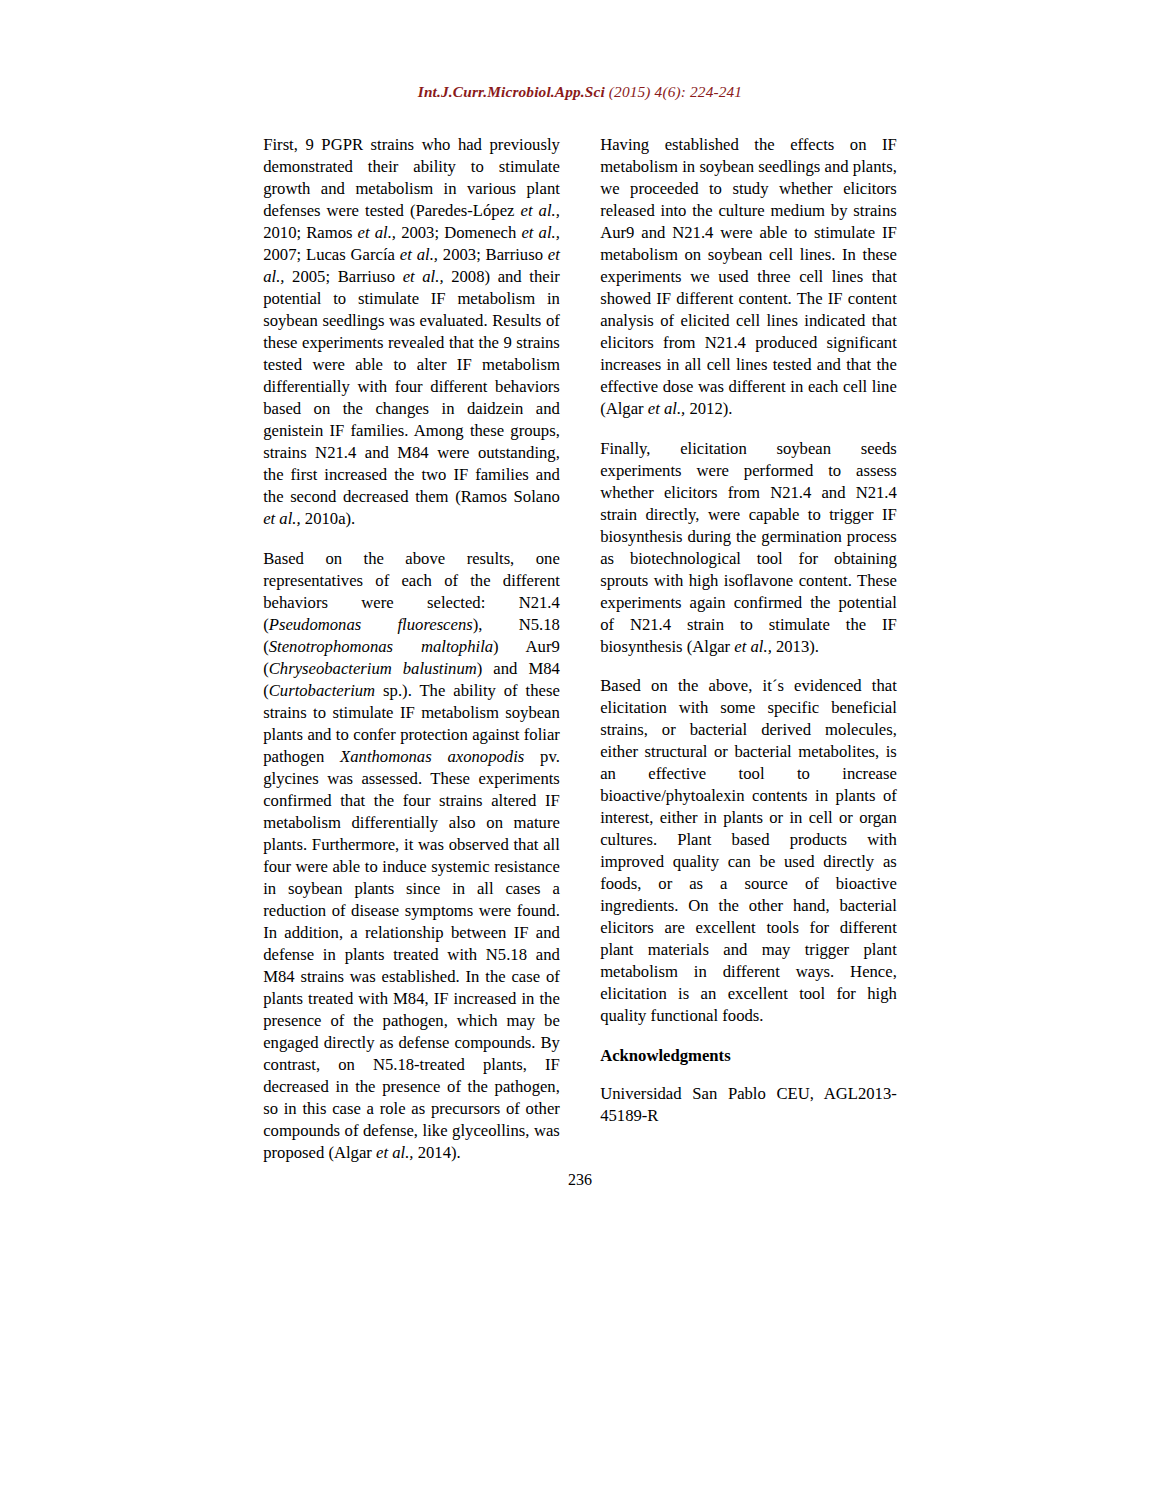Int.J.Curr.Microbiol.App.Sci (2015) 4(6): 224-241
First, 9 PGPR strains who had previously demonstrated their ability to stimulate growth and metabolism in various plant defenses were tested (Paredes-López et al., 2010; Ramos et al., 2003; Domenech et al., 2007; Lucas García et al., 2003; Barriuso et al., 2005; Barriuso et al., 2008) and their potential to stimulate IF metabolism in soybean seedlings was evaluated. Results of these experiments revealed that the 9 strains tested were able to alter IF metabolism differentially with four different behaviors based on the changes in daidzein and genistein IF families. Among these groups, strains N21.4 and M84 were outstanding, the first increased the two IF families and the second decreased them (Ramos Solano et al., 2010a).
Based on the above results, one representatives of each of the different behaviors were selected: N21.4 (Pseudomonas fluorescens), N5.18 (Stenotrophomonas maltophila) Aur9 (Chryseobacterium balustinum) and M84 (Curtobacterium sp.). The ability of these strains to stimulate IF metabolism soybean plants and to confer protection against foliar pathogen Xanthomonas axonopodis pv. glycines was assessed. These experiments confirmed that the four strains altered IF metabolism differentially also on mature plants. Furthermore, it was observed that all four were able to induce systemic resistance in soybean plants since in all cases a reduction of disease symptoms were found. In addition, a relationship between IF and defense in plants treated with N5.18 and M84 strains was established. In the case of plants treated with M84, IF increased in the presence of the pathogen, which may be engaged directly as defense compounds. By contrast, on N5.18-treated plants, IF decreased in the presence of the pathogen, so in this case a role as precursors of other compounds of defense, like glyceollins, was proposed (Algar et al., 2014).
Having established the effects on IF metabolism in soybean seedlings and plants, we proceeded to study whether elicitors released into the culture medium by strains Aur9 and N21.4 were able to stimulate IF metabolism on soybean cell lines. In these experiments we used three cell lines that showed IF different content. The IF content analysis of elicited cell lines indicated that elicitors from N21.4 produced significant increases in all cell lines tested and that the effective dose was different in each cell line (Algar et al., 2012).
Finally, elicitation soybean seeds experiments were performed to assess whether elicitors from N21.4 and N21.4 strain directly, were capable to trigger IF biosynthesis during the germination process as biotechnological tool for obtaining sprouts with high isoflavone content. These experiments again confirmed the potential of N21.4 strain to stimulate the IF biosynthesis (Algar et al., 2013).
Based on the above, it´s evidenced that elicitation with some specific beneficial strains, or bacterial derived molecules, either structural or bacterial metabolites, is an effective tool to increase bioactive/phytoalexin contents in plants of interest, either in plants or in cell or organ cultures. Plant based products with improved quality can be used directly as foods, or as a source of bioactive ingredients. On the other hand, bacterial elicitors are excellent tools for different plant materials and may trigger plant metabolism in different ways. Hence, elicitation is an excellent tool for high quality functional foods.
Acknowledgments
Universidad San Pablo CEU, AGL2013-45189-R
236